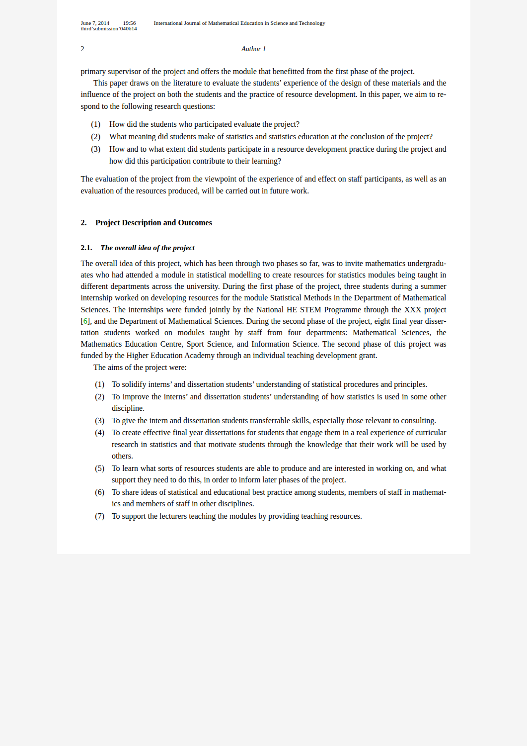June 7, 201419:56 International Journal of Mathematical Education in Science and Technology third’submission’040614
2 Author 1
primary supervisor of the project and offers the module that benefitted from the first phase of the project.
This paper draws on the literature to evaluate the students’ experience of the design of these materials and the influence of the project on both the students and the practice of resource development. In this paper, we aim to respond to the following research questions:
How did the students who participated evaluate the project?
What meaning did students make of statistics and statistics education at the conclusion of the project?
How and to what extent did students participate in a resource development practice during the project and how did this participation contribute to their learning?
The evaluation of the project from the viewpoint of the experience of and effect on staff participants, as well as an evaluation of the resources produced, will be carried out in future work.
2. Project Description and Outcomes
2.1. The overall idea of the project
The overall idea of this project, which has been through two phases so far, was to invite mathematics undergraduates who had attended a module in statistical modelling to create resources for statistics modules being taught in different departments across the university. During the first phase of the project, three students during a summer internship worked on developing resources for the module Statistical Methods in the Department of Mathematical Sciences. The internships were funded jointly by the National HE STEM Programme through the XXX project [6], and the Department of Mathematical Sciences. During the second phase of the project, eight final year dissertation students worked on modules taught by staff from four departments: Mathematical Sciences, the Mathematics Education Centre, Sport Science, and Information Science. The second phase of this project was funded by the Higher Education Academy through an individual teaching development grant.
The aims of the project were:
To solidify interns’ and dissertation students’ understanding of statistical procedures and principles.
To improve the interns’ and dissertation students’ understanding of how statistics is used in some other discipline.
To give the intern and dissertation students transferrable skills, especially those relevant to consulting.
To create effective final year dissertations for students that engage them in a real experience of curricular research in statistics and that motivate students through the knowledge that their work will be used by others.
To learn what sorts of resources students are able to produce and are interested in working on, and what support they need to do this, in order to inform later phases of the project.
To share ideas of statistical and educational best practice among students, members of staff in mathematics and members of staff in other disciplines.
To support the lecturers teaching the modules by providing teaching resources.